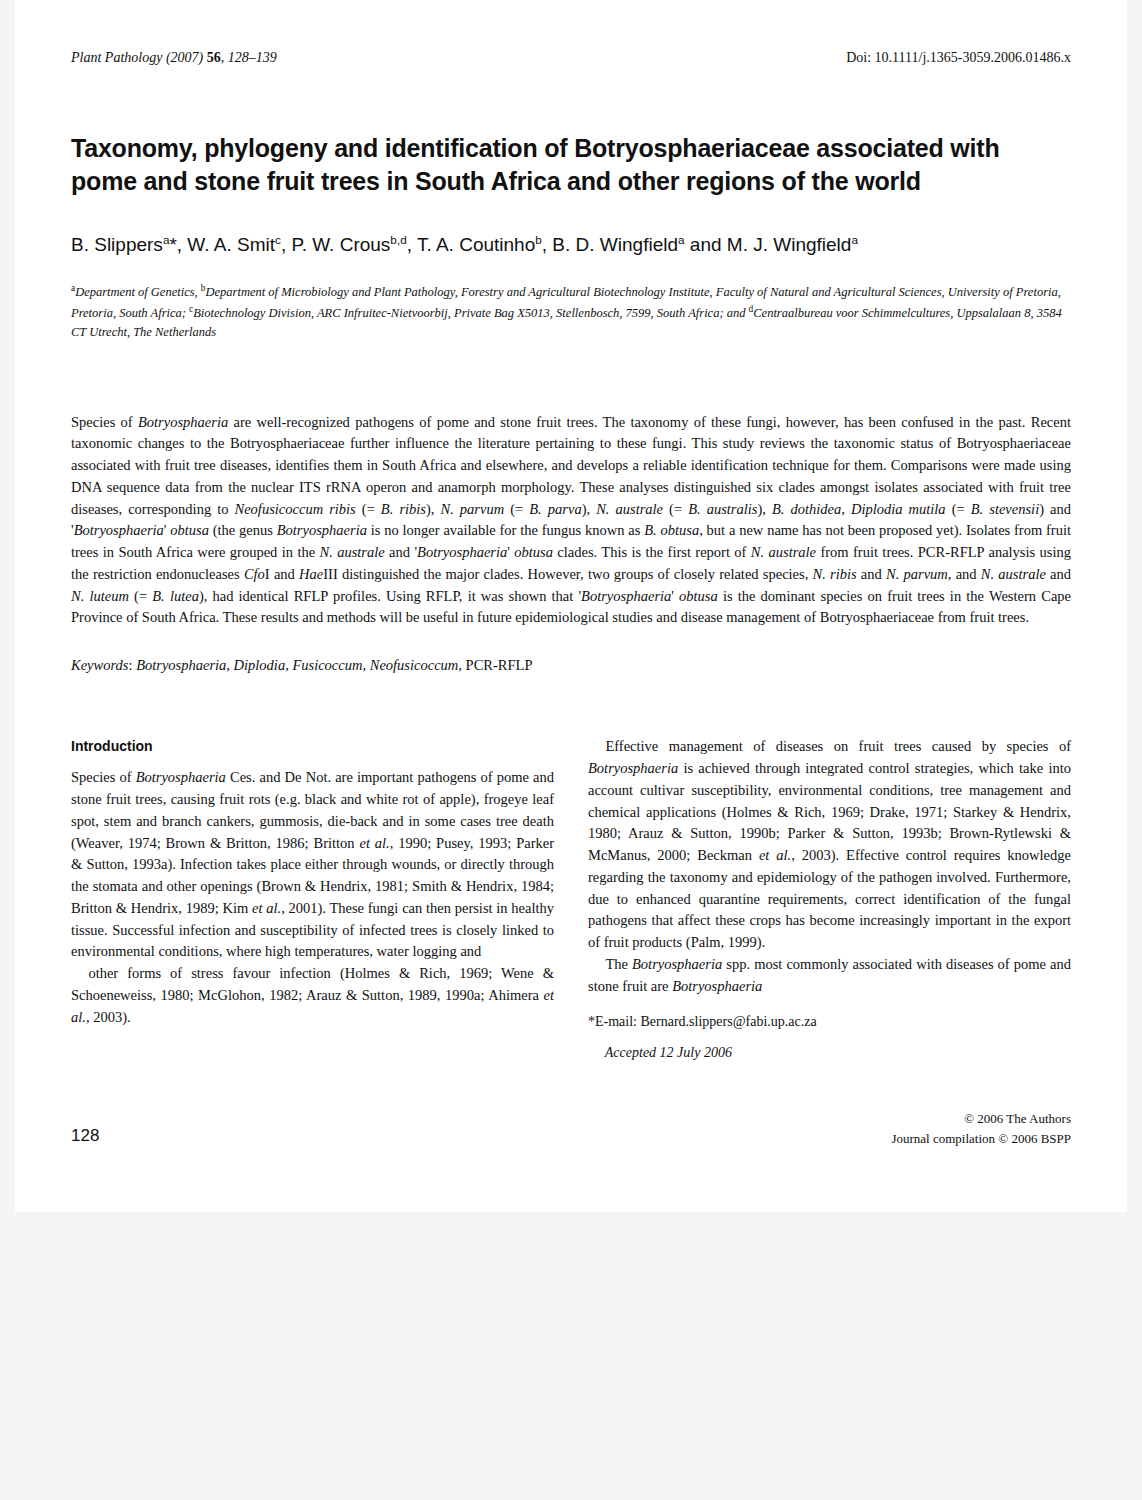Plant Pathology (2007) 56, 128–139
Doi: 10.1111/j.1365-3059.2006.01486.x
Taxonomy, phylogeny and identification of Botryosphaeriaceae associated with pome and stone fruit trees in South Africa and other regions of the world
B. Slippersa*, W. A. Smitc, P. W. Crousb,d, T. A. Coutinhob, B. D. Wingfielda and M. J. Wingfielda
aDepartment of Genetics, bDepartment of Microbiology and Plant Pathology, Forestry and Agricultural Biotechnology Institute, Faculty of Natural and Agricultural Sciences, University of Pretoria, Pretoria, South Africa; cBiotechnology Division, ARC Infruitec-Nietvoorbij, Private Bag X5013, Stellenbosch, 7599, South Africa; and dCentraalbureau voor Schimmelcultures, Uppsalalaan 8, 3584 CT Utrecht, The Netherlands
Species of Botryosphaeria are well-recognized pathogens of pome and stone fruit trees. The taxonomy of these fungi, however, has been confused in the past. Recent taxonomic changes to the Botryosphaeriaceae further influence the literature pertaining to these fungi. This study reviews the taxonomic status of Botryosphaeriaceae associated with fruit tree diseases, identifies them in South Africa and elsewhere, and develops a reliable identification technique for them. Comparisons were made using DNA sequence data from the nuclear ITS rRNA operon and anamorph morphology. These analyses distinguished six clades amongst isolates associated with fruit tree diseases, corresponding to Neofusicoccum ribis (= B. ribis), N. parvum (= B. parva), N. australe (= B. australis), B. dothidea, Diplodia mutila (= B. stevensii) and 'Botryosphaeria' obtusa (the genus Botryosphaeria is no longer available for the fungus known as B. obtusa, but a new name has not been proposed yet). Isolates from fruit trees in South Africa were grouped in the N. australe and 'Botryosphaeria' obtusa clades. This is the first report of N. australe from fruit trees. PCR-RFLP analysis using the restriction endonucleases Cfo I and Hae III distinguished the major clades. However, two groups of closely related species, N. ribis and N. parvum, and N. australe and N. luteum (= B. lutea), had identical RFLP profiles. Using RFLP, it was shown that 'Botryosphaeria' obtusa is the dominant species on fruit trees in the Western Cape Province of South Africa. These results and methods will be useful in future epidemiological studies and disease management of Botryosphaeriaceae from fruit trees.
Keywords: Botryosphaeria, Diplodia, Fusicoccum, Neofusicoccum, PCR-RFLP
Introduction
Species of Botryosphaeria Ces. and De Not. are important pathogens of pome and stone fruit trees, causing fruit rots (e.g. black and white rot of apple), frogeye leaf spot, stem and branch cankers, gummosis, die-back and in some cases tree death (Weaver, 1974; Brown & Britton, 1986; Britton et al., 1990; Pusey, 1993; Parker & Sutton, 1993a). Infection takes place either through wounds, or directly through the stomata and other openings (Brown & Hendrix, 1981; Smith & Hendrix, 1984; Britton & Hendrix, 1989; Kim et al., 2001). These fungi can then persist in healthy tissue. Successful infection and susceptibility of infected trees is closely linked to environmental conditions, where high temperatures, water logging and
other forms of stress favour infection (Holmes & Rich, 1969; Wene & Schoeneweiss, 1980; McGlohon, 1982; Arauz & Sutton, 1989, 1990a; Ahimera et al., 2003).
Effective management of diseases on fruit trees caused by species of Botryosphaeria is achieved through integrated control strategies, which take into account cultivar susceptibility, environmental conditions, tree management and chemical applications (Holmes & Rich, 1969; Drake, 1971; Starkey & Hendrix, 1980; Arauz & Sutton, 1990b; Parker & Sutton, 1993b; Brown-Rytlewski & McManus, 2000; Beckman et al., 2003). Effective control requires knowledge regarding the taxonomy and epidemiology of the pathogen involved. Furthermore, due to enhanced quarantine requirements, correct identification of the fungal pathogens that affect these crops has become increasingly important in the export of fruit products (Palm, 1999).
The Botryosphaeria spp. most commonly associated with diseases of pome and stone fruit are Botryosphaeria
*E-mail: Bernard.slippers@fabi.up.ac.za
Accepted 12 July 2006
128
© 2006 The Authors
Journal compilation © 2006 BSPP